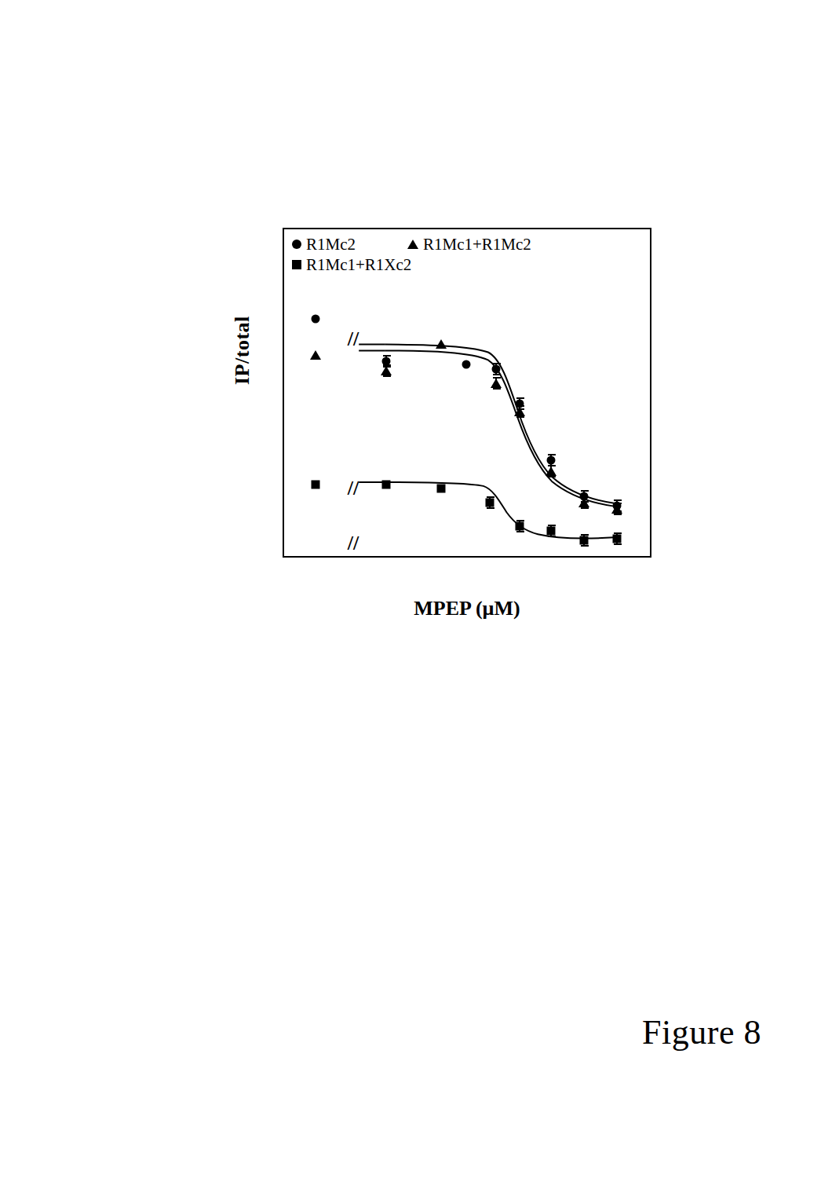IP/total
R1Mc2 R1Mc1+R1Mc2
R1Mc1+R1Xc2
Mapping: value 0 -> 420px ; 0.10 -> 60px => px = 420 - v*3600
0.10
0.08
0.06
0.04
0.02
0
0
0.01
0.1
1
10
100
//
//
//
MPEP (µM)
Figure 8